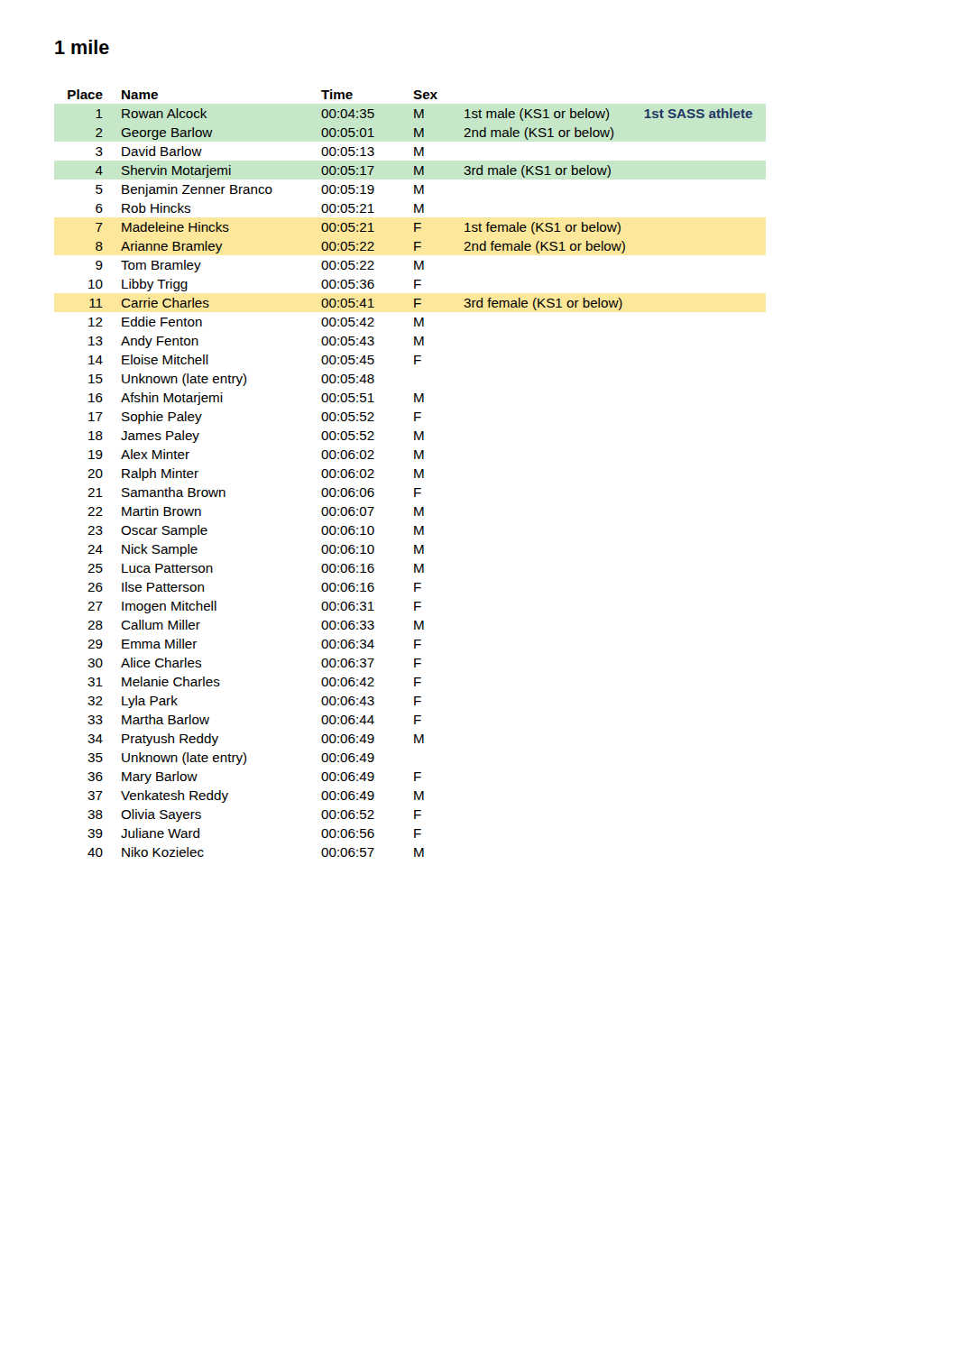1 mile
| Place | Name | Time | Sex | | |
| --- | --- | --- | --- | --- | --- |
| 1 | Rowan Alcock | 00:04:35 | M | 1st male (KS1 or below) | 1st SASS athlete |
| 2 | George Barlow | 00:05:01 | M | 2nd male (KS1 or below) | |
| 3 | David Barlow | 00:05:13 | M | | |
| 4 | Shervin Motarjemi | 00:05:17 | M | 3rd male (KS1 or below) | |
| 5 | Benjamin Zenner Branco | 00:05:19 | M | | |
| 6 | Rob Hincks | 00:05:21 | M | | |
| 7 | Madeleine Hincks | 00:05:21 | F | 1st female (KS1 or below) | |
| 8 | Arianne Bramley | 00:05:22 | F | 2nd female (KS1 or below) | |
| 9 | Tom Bramley | 00:05:22 | M | | |
| 10 | Libby Trigg | 00:05:36 | F | | |
| 11 | Carrie Charles | 00:05:41 | F | 3rd female (KS1 or below) | |
| 12 | Eddie Fenton | 00:05:42 | M | | |
| 13 | Andy Fenton | 00:05:43 | M | | |
| 14 | Eloise Mitchell | 00:05:45 | F | | |
| 15 | Unknown (late entry) | 00:05:48 | | | |
| 16 | Afshin Motarjemi | 00:05:51 | M | | |
| 17 | Sophie Paley | 00:05:52 | F | | |
| 18 | James Paley | 00:05:52 | M | | |
| 19 | Alex Minter | 00:06:02 | M | | |
| 20 | Ralph Minter | 00:06:02 | M | | |
| 21 | Samantha Brown | 00:06:06 | F | | |
| 22 | Martin Brown | 00:06:07 | M | | |
| 23 | Oscar Sample | 00:06:10 | M | | |
| 24 | Nick Sample | 00:06:10 | M | | |
| 25 | Luca Patterson | 00:06:16 | M | | |
| 26 | Ilse Patterson | 00:06:16 | F | | |
| 27 | Imogen Mitchell | 00:06:31 | F | | |
| 28 | Callum Miller | 00:06:33 | M | | |
| 29 | Emma Miller | 00:06:34 | F | | |
| 30 | Alice Charles | 00:06:37 | F | | |
| 31 | Melanie Charles | 00:06:42 | F | | |
| 32 | Lyla Park | 00:06:43 | F | | |
| 33 | Martha Barlow | 00:06:44 | F | | |
| 34 | Pratyush Reddy | 00:06:49 | M | | |
| 35 | Unknown (late entry) | 00:06:49 | | | |
| 36 | Mary Barlow | 00:06:49 | F | | |
| 37 | Venkatesh Reddy | 00:06:49 | M | | |
| 38 | Olivia Sayers | 00:06:52 | F | | |
| 39 | Juliane Ward | 00:06:56 | F | | |
| 40 | Niko Kozielec | 00:06:57 | M | | |